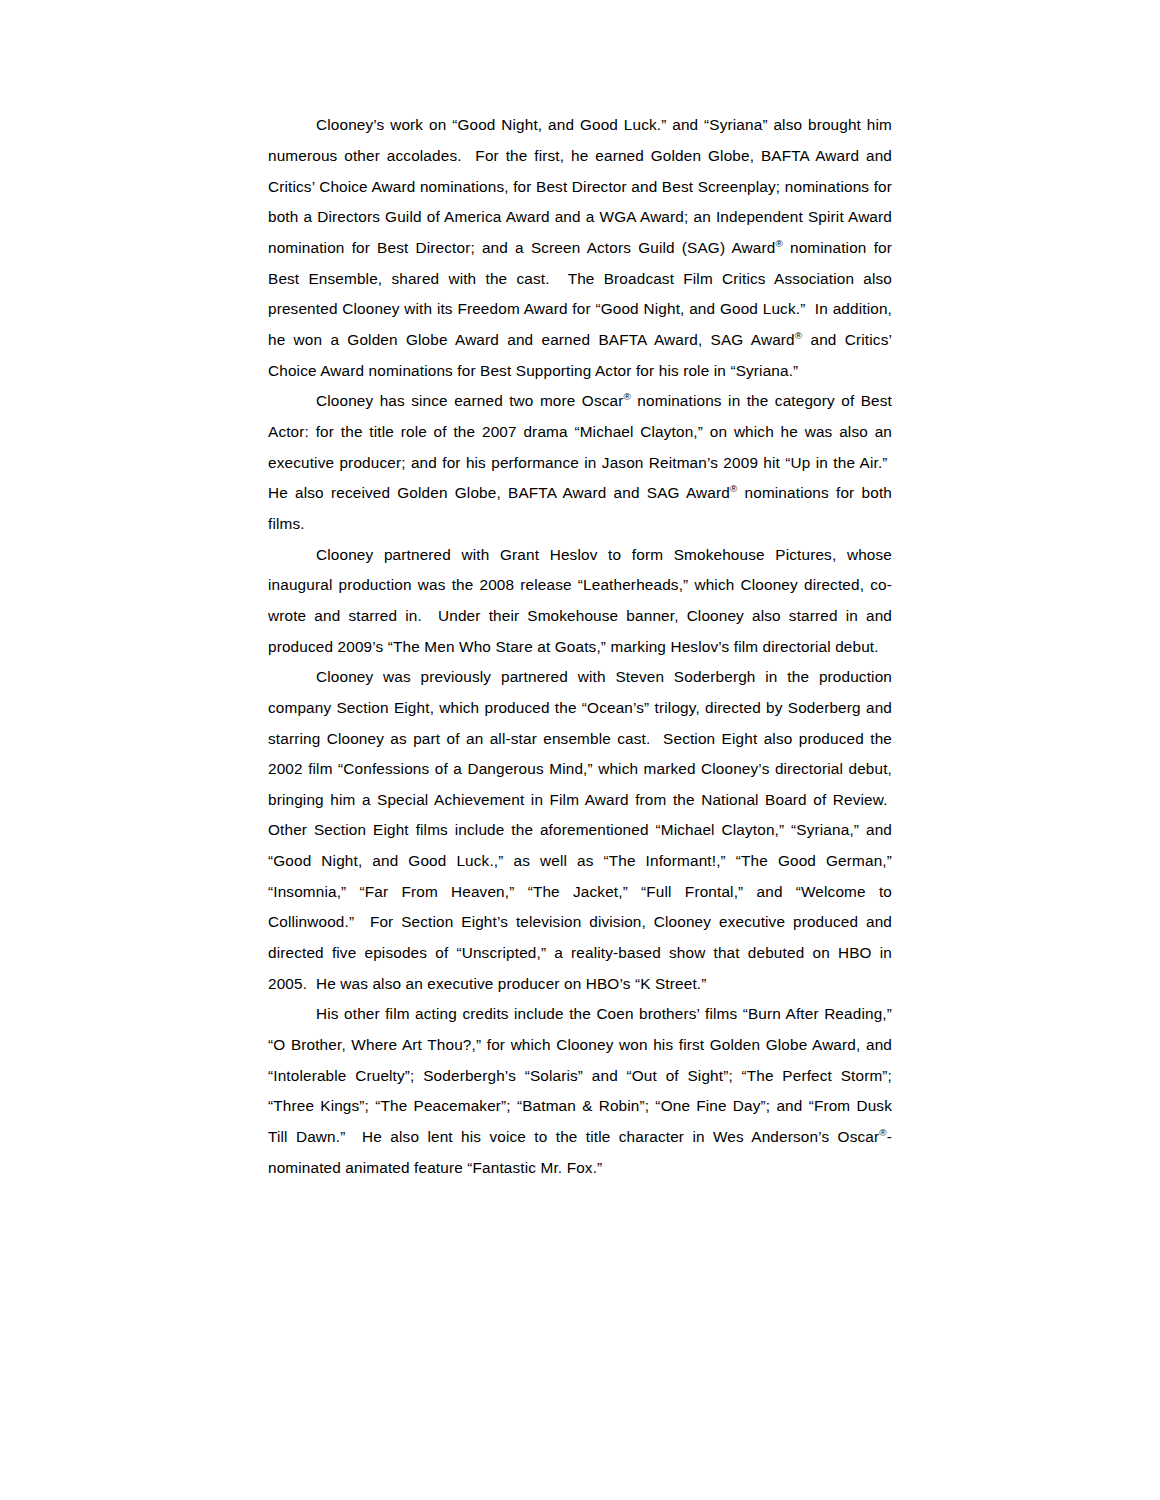Clooney’s work on “Good Night, and Good Luck.” and “Syriana” also brought him numerous other accolades. For the first, he earned Golden Globe, BAFTA Award and Critics’ Choice Award nominations, for Best Director and Best Screenplay; nominations for both a Directors Guild of America Award and a WGA Award; an Independent Spirit Award nomination for Best Director; and a Screen Actors Guild (SAG) Award® nomination for Best Ensemble, shared with the cast. The Broadcast Film Critics Association also presented Clooney with its Freedom Award for “Good Night, and Good Luck.” In addition, he won a Golden Globe Award and earned BAFTA Award, SAG Award® and Critics’ Choice Award nominations for Best Supporting Actor for his role in “Syriana.”
Clooney has since earned two more Oscar® nominations in the category of Best Actor: for the title role of the 2007 drama “Michael Clayton,” on which he was also an executive producer; and for his performance in Jason Reitman’s 2009 hit “Up in the Air.” He also received Golden Globe, BAFTA Award and SAG Award® nominations for both films.
Clooney partnered with Grant Heslov to form Smokehouse Pictures, whose inaugural production was the 2008 release “Leatherheads,” which Clooney directed, co-wrote and starred in. Under their Smokehouse banner, Clooney also starred in and produced 2009’s “The Men Who Stare at Goats,” marking Heslov’s film directorial debut.
Clooney was previously partnered with Steven Soderbergh in the production company Section Eight, which produced the “Ocean’s” trilogy, directed by Soderberg and starring Clooney as part of an all-star ensemble cast. Section Eight also produced the 2002 film “Confessions of a Dangerous Mind,” which marked Clooney’s directorial debut, bringing him a Special Achievement in Film Award from the National Board of Review. Other Section Eight films include the aforementioned “Michael Clayton,” “Syriana,” and “Good Night, and Good Luck.,” as well as “The Informant!,” “The Good German,” “Insomnia,” “Far From Heaven,” “The Jacket,” “Full Frontal,” and “Welcome to Collinwood.” For Section Eight’s television division, Clooney executive produced and directed five episodes of “Unscripted,” a reality-based show that debuted on HBO in 2005. He was also an executive producer on HBO’s “K Street.”
His other film acting credits include the Coen brothers’ films “Burn After Reading,” “O Brother, Where Art Thou?,” for which Clooney won his first Golden Globe Award, and “Intolerable Cruelty”; Soderbergh’s “Solaris” and “Out of Sight”; “The Perfect Storm”; “Three Kings”; “The Peacemaker”; “Batman & Robin”; “One Fine Day”; and “From Dusk Till Dawn.” He also lent his voice to the title character in Wes Anderson’s Oscar®-nominated animated feature “Fantastic Mr. Fox.”